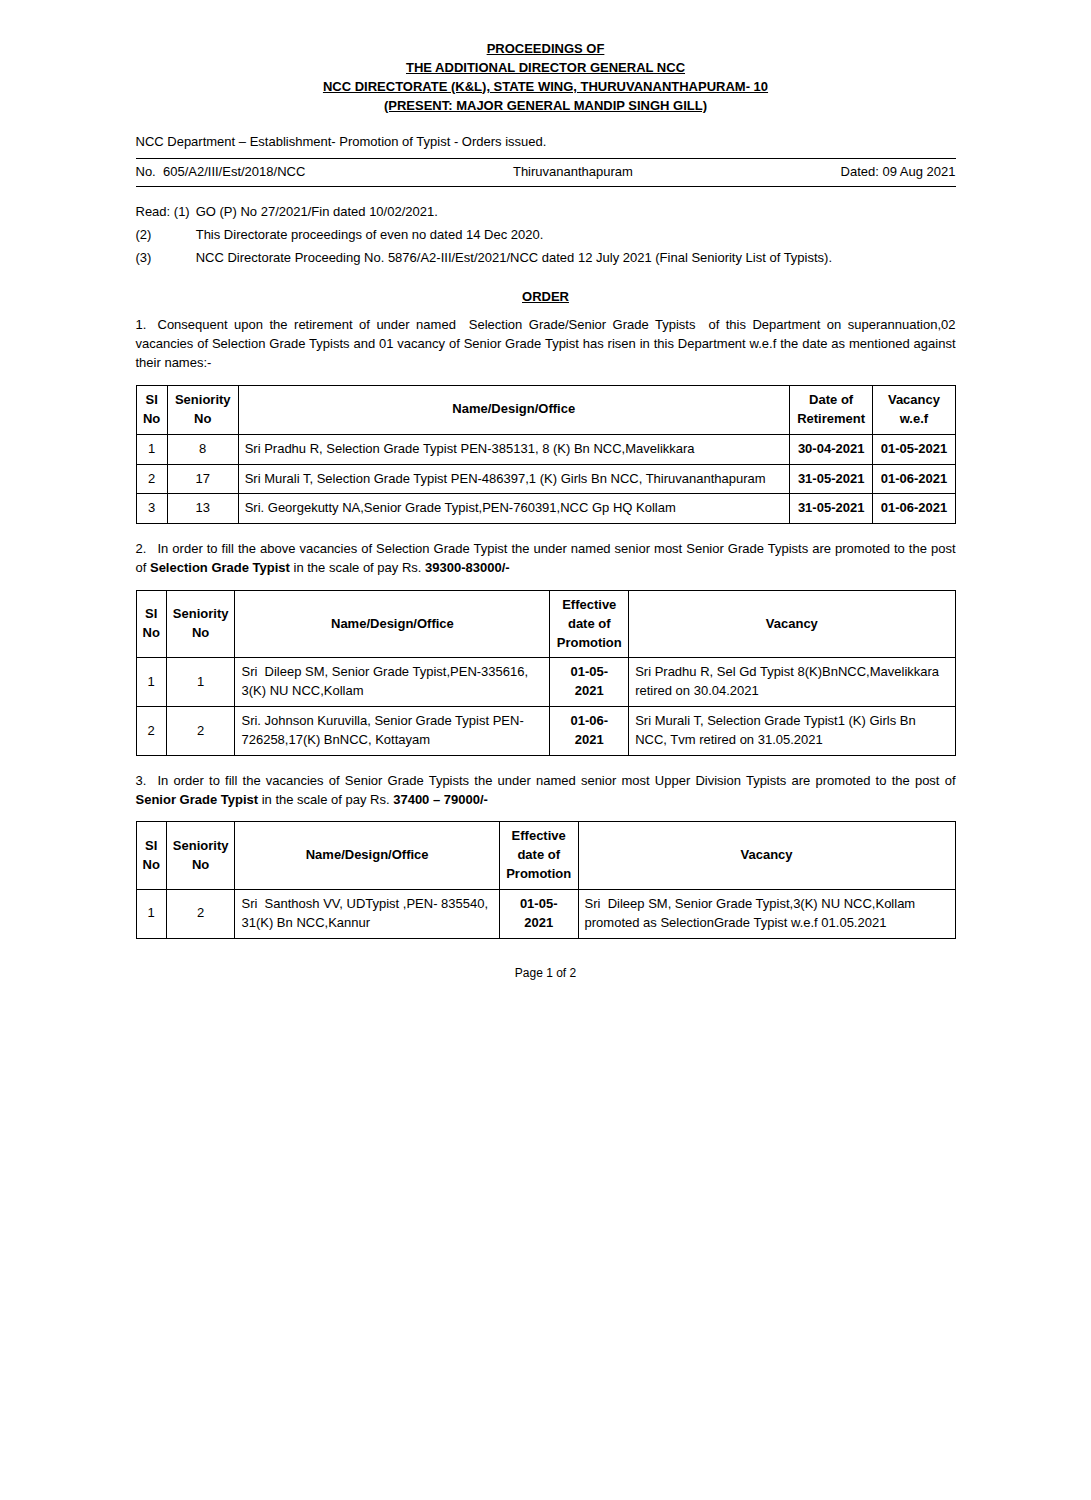PROCEEDINGS OF THE ADDITIONAL DIRECTOR GENERAL NCC NCC DIRECTORATE (K&L), STATE WING, THURUVANANTHAPURAM- 10 (PRESENT: MAJOR GENERAL MANDIP SINGH GILL)
NCC Department – Establishment- Promotion of Typist - Orders issued.
No. 605/A2/III/Est/2018/NCC Thiruvananthapuram Dated: 09 Aug 2021
| Read: (1) | GO (P) No 27/2021/Fin dated 10/02/2021. |
| (2) | This Directorate proceedings of even no dated 14 Dec 2020. |
| (3) | NCC Directorate Proceeding No. 5876/A2-III/Est/2021/NCC dated 12 July 2021 (Final Seniority List of Typists). |
ORDER
1. Consequent upon the retirement of under named Selection Grade/Senior Grade Typists of this Department on superannuation,02 vacancies of Selection Grade Typists and 01 vacancy of Senior Grade Typist has risen in this Department w.e.f the date as mentioned against their names:-
| SI No | Seniority No | Name/Design/Office | Date of Retirement | Vacancy w.e.f |
| --- | --- | --- | --- | --- |
| 1 | 8 | Sri Pradhu R, Selection Grade Typist PEN-385131, 8 (K) Bn NCC,Mavelikkara | 30-04-2021 | 01-05-2021 |
| 2 | 17 | Sri Murali T, Selection Grade Typist PEN-486397,1 (K) Girls Bn NCC, Thiruvananthapuram | 31-05-2021 | 01-06-2021 |
| 3 | 13 | Sri. Georgekutty NA,Senior Grade Typist,PEN-760391,NCC Gp HQ Kollam | 31-05-2021 | 01-06-2021 |
2. In order to fill the above vacancies of Selection Grade Typist the under named senior most Senior Grade Typists are promoted to the post of Selection Grade Typist in the scale of pay Rs. 39300-83000/-
| SI No | Seniority No | Name/Design/Office | Effective date of Promotion | Vacancy |
| --- | --- | --- | --- | --- |
| 1 | 1 | Sri Dileep SM, Senior Grade Typist,PEN-335616, 3(K) NU NCC,Kollam | 01-05-2021 | Sri Pradhu R, Sel Gd Typist 8(K)BnNCC,Mavelikkara retired on 30.04.2021 |
| 2 | 2 | Sri. Johnson Kuruvilla, Senior Grade Typist PEN-726258,17(K) BnNCC, Kottayam | 01-06-2021 | Sri Murali T, Selection Grade Typist1 (K) Girls Bn NCC, Tvm retired on 31.05.2021 |
3. In order to fill the vacancies of Senior Grade Typists the under named senior most Upper Division Typists are promoted to the post of Senior Grade Typist in the scale of pay Rs. 37400 – 79000/-
| SI No | Seniority No | Name/Design/Office | Effective date of Promotion | Vacancy |
| --- | --- | --- | --- | --- |
| 1 | 2 | Sri Santhosh VV, UDTypist ,PEN- 835540, 31(K) Bn NCC,Kannur | 01-05-2021 | Sri Dileep SM, Senior Grade Typist,3(K) NU NCC,Kollam promoted as SelectionGrade Typist w.e.f 01.05.2021 |
Page 1 of 2